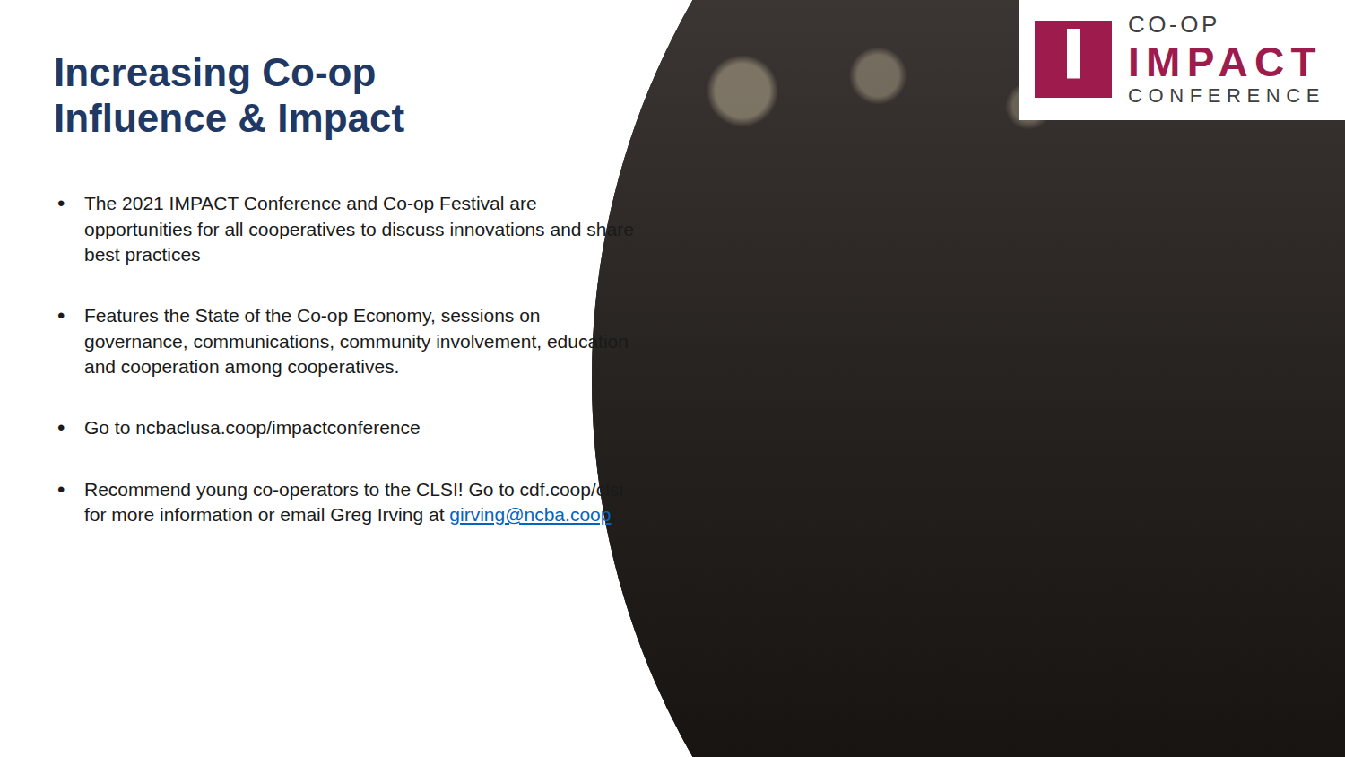CO-OP IMPACT CONFERENCE
Increasing Co-op
Influence & Impact
The 2021 IMPACT Conference and Co-op Festival are opportunities for all cooperatives to discuss innovations and share best practices
Features the State of the Co-op Economy, sessions on governance, communications, community involvement, education and cooperation among cooperatives.
Go to ncbaclusa.coop/impactconference
Recommend young co-operators to the CLSI! Go to cdf.coop/clsi for more information or email Greg Irving at girving@ncba.coop.